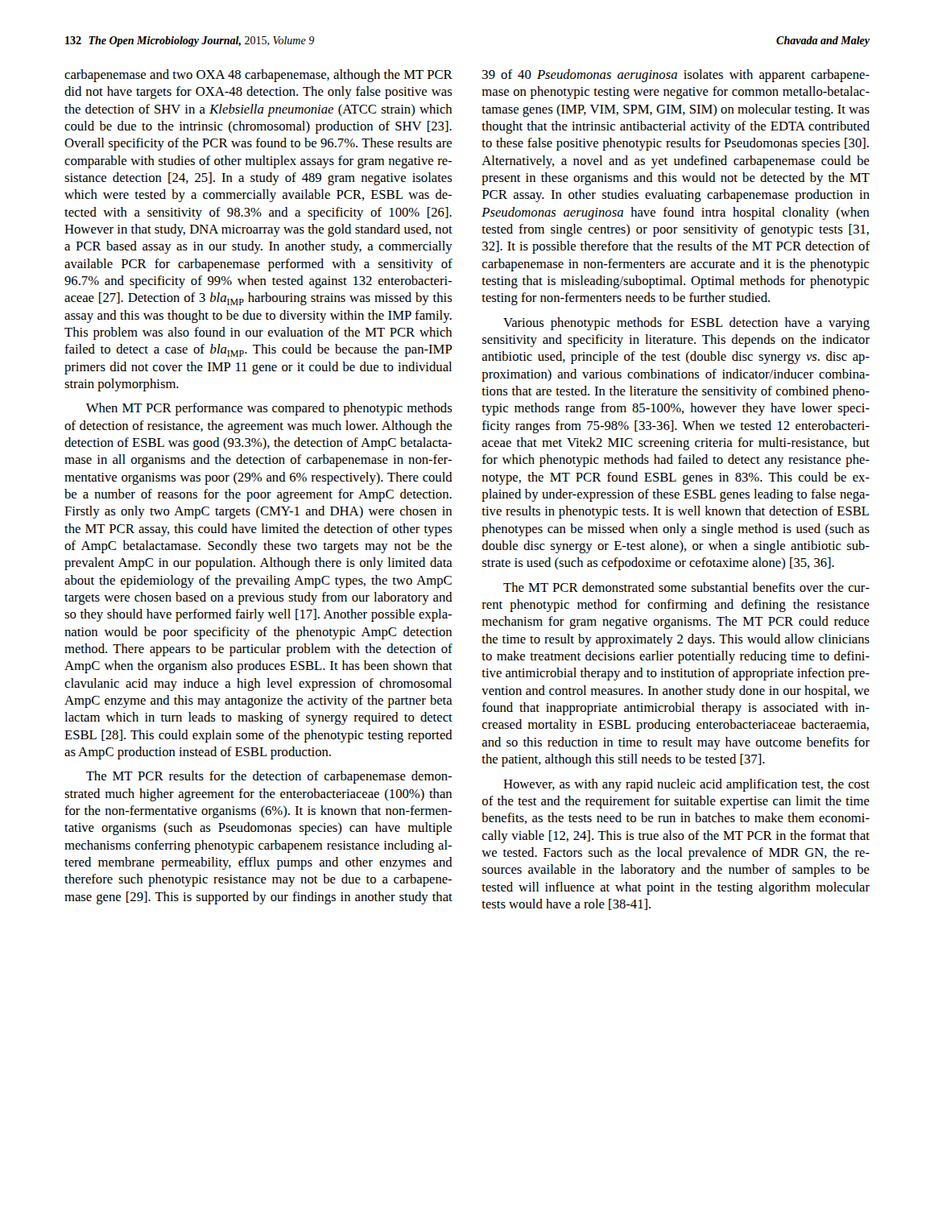132 The Open Microbiology Journal, 2015, Volume 9
Chavada and Maley
carbapenemase and two OXA 48 carbapenemase, although the MT PCR did not have targets for OXA-48 detection. The only false positive was the detection of SHV in a Klebsiella pneumoniae (ATCC strain) which could be due to the intrinsic (chromosomal) production of SHV [23]. Overall specificity of the PCR was found to be 96.7%. These results are comparable with studies of other multiplex assays for gram negative resistance detection [24, 25]. In a study of 489 gram negative isolates which were tested by a commercially available PCR, ESBL was detected with a sensitivity of 98.3% and a specificity of 100% [26]. However in that study, DNA microarray was the gold standard used, not a PCR based assay as in our study. In another study, a commercially available PCR for carbapenemase performed with a sensitivity of 96.7% and specificity of 99% when tested against 132 enterobacteriaceae [27]. Detection of 3 blaIMP harbouring strains was missed by this assay and this was thought to be due to diversity within the IMP family. This problem was also found in our evaluation of the MT PCR which failed to detect a case of blaIMP. This could be because the pan-IMP primers did not cover the IMP 11 gene or it could be due to individual strain polymorphism.
When MT PCR performance was compared to phenotypic methods of detection of resistance, the agreement was much lower. Although the detection of ESBL was good (93.3%), the detection of AmpC betalactamase in all organisms and the detection of carbapenemase in non-fermentative organisms was poor (29% and 6% respectively). There could be a number of reasons for the poor agreement for AmpC detection. Firstly as only two AmpC targets (CMY-1 and DHA) were chosen in the MT PCR assay, this could have limited the detection of other types of AmpC betalactamase. Secondly these two targets may not be the prevalent AmpC in our population. Although there is only limited data about the epidemiology of the prevailing AmpC types, the two AmpC targets were chosen based on a previous study from our laboratory and so they should have performed fairly well [17]. Another possible explanation would be poor specificity of the phenotypic AmpC detection method. There appears to be particular problem with the detection of AmpC when the organism also produces ESBL. It has been shown that clavulanic acid may induce a high level expression of chromosomal AmpC enzyme and this may antagonize the activity of the partner beta lactam which in turn leads to masking of synergy required to detect ESBL [28]. This could explain some of the phenotypic testing reported as AmpC production instead of ESBL production.
The MT PCR results for the detection of carbapenemase demonstrated much higher agreement for the enterobacteriaceae (100%) than for the non-fermentative organisms (6%). It is known that non-fermentative organisms (such as Pseudomonas species) can have multiple mechanisms conferring phenotypic carbapenem resistance including altered membrane permeability, efflux pumps and other enzymes and therefore such phenotypic resistance may not be due to a carbapenemase gene [29]. This is supported by our findings in another study that 39 of 40 Pseudomonas aeruginosa isolates with apparent carbapenemase on phenotypic testing were negative for common metallo-betalactamase genes (IMP, VIM, SPM, GIM, SIM) on molecular testing. It was thought that the intrinsic antibacterial activity of the EDTA contributed to these false positive phenotypic results for Pseudomonas species [30]. Alternatively, a novel and as yet undefined carbapenemase could be present in these organisms and this would not be detected by the MT PCR assay. In other studies evaluating carbapenemase production in Pseudomonas aeruginosa have found intra hospital clonality (when tested from single centres) or poor sensitivity of genotypic tests [31, 32]. It is possible therefore that the results of the MT PCR detection of carbapenemase in non-fermenters are accurate and it is the phenotypic testing that is misleading/suboptimal. Optimal methods for phenotypic testing for non-fermenters needs to be further studied.
Various phenotypic methods for ESBL detection have a varying sensitivity and specificity in literature. This depends on the indicator antibiotic used, principle of the test (double disc synergy vs. disc approximation) and various combinations of indicator/inducer combinations that are tested. In the literature the sensitivity of combined phenotypic methods range from 85-100%, however they have lower specificity ranges from 75-98% [33-36]. When we tested 12 enterobacteriaceae that met Vitek2 MIC screening criteria for multi-resistance, but for which phenotypic methods had failed to detect any resistance phenotype, the MT PCR found ESBL genes in 83%. This could be explained by under-expression of these ESBL genes leading to false negative results in phenotypic tests. It is well known that detection of ESBL phenotypes can be missed when only a single method is used (such as double disc synergy or E-test alone), or when a single antibiotic substrate is used (such as cefpodoxime or cefotaxime alone) [35, 36].
The MT PCR demonstrated some substantial benefits over the current phenotypic method for confirming and defining the resistance mechanism for gram negative organisms. The MT PCR could reduce the time to result by approximately 2 days. This would allow clinicians to make treatment decisions earlier potentially reducing time to definitive antimicrobial therapy and to institution of appropriate infection prevention and control measures. In another study done in our hospital, we found that inappropriate antimicrobial therapy is associated with increased mortality in ESBL producing enterobacteriaceae bacteraemia, and so this reduction in time to result may have outcome benefits for the patient, although this still needs to be tested [37].
However, as with any rapid nucleic acid amplification test, the cost of the test and the requirement for suitable expertise can limit the time benefits, as the tests need to be run in batches to make them economically viable [12, 24]. This is true also of the MT PCR in the format that we tested. Factors such as the local prevalence of MDR GN, the resources available in the laboratory and the number of samples to be tested will influence at what point in the testing algorithm molecular tests would have a role [38-41].